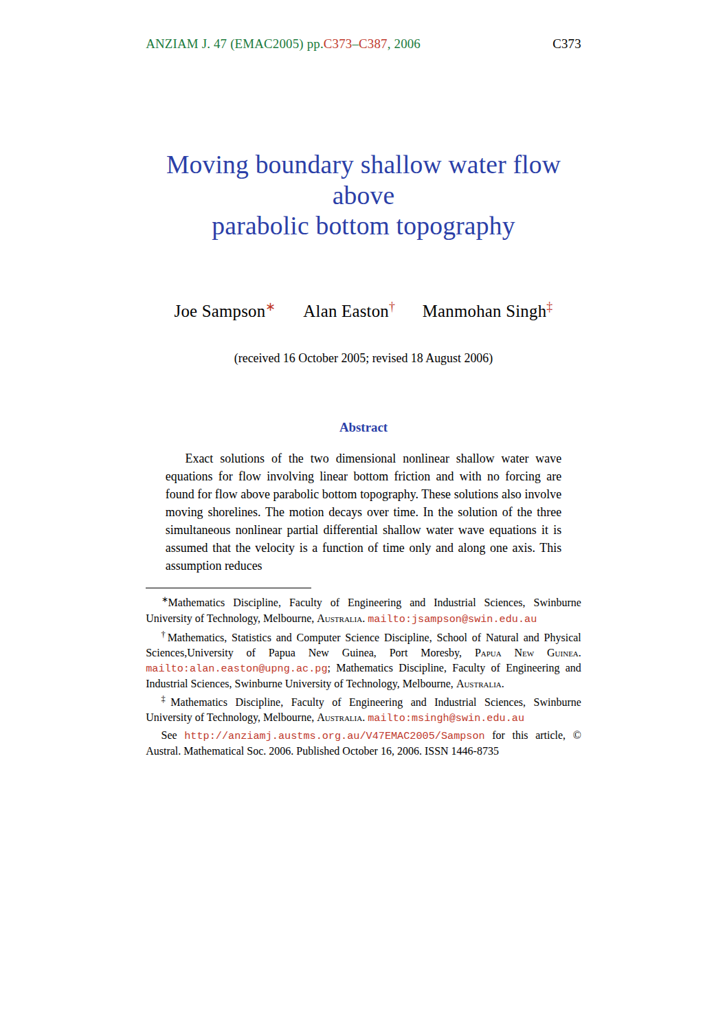ANZIAM J. 47 (EMAC2005) pp. C373–C387, 2006
C373
Moving boundary shallow water flow above
parabolic bottom topography
Joe Sampson∗ Alan Easton† Manmohan Singh‡
(received 16 October 2005; revised 18 August 2006)
Abstract
Exact solutions of the two dimensional nonlinear shallow water wave equations for flow involving linear bottom friction and with no forcing are found for flow above parabolic bottom topography. These solutions also involve moving shorelines. The motion decays over time. In the solution of the three simultaneous nonlinear partial differential shallow water wave equations it is assumed that the velocity is a function of time only and along one axis. This assumption reduces
∗Mathematics Discipline, Faculty of Engineering and Industrial Sciences, Swinburne University of Technology, Melbourne, Australia. mailto:jsampson@swin.edu.au
†Mathematics, Statistics and Computer Science Discipline, School of Natural and Physical Sciences,University of Papua New Guinea, Port Moresby, Papua New Guinea. mailto:alan.easton@upng.ac.pg; Mathematics Discipline, Faculty of Engineering and Industrial Sciences, Swinburne University of Technology, Melbourne, Australia.
‡Mathematics Discipline, Faculty of Engineering and Industrial Sciences, Swinburne University of Technology, Melbourne, Australia. mailto:msingh@swin.edu.au
See http://anziamj.austms.org.au/V47EMAC2005/Sampson for this article, © Austral. Mathematical Soc. 2006. Published October 16, 2006. ISSN 1446-8735